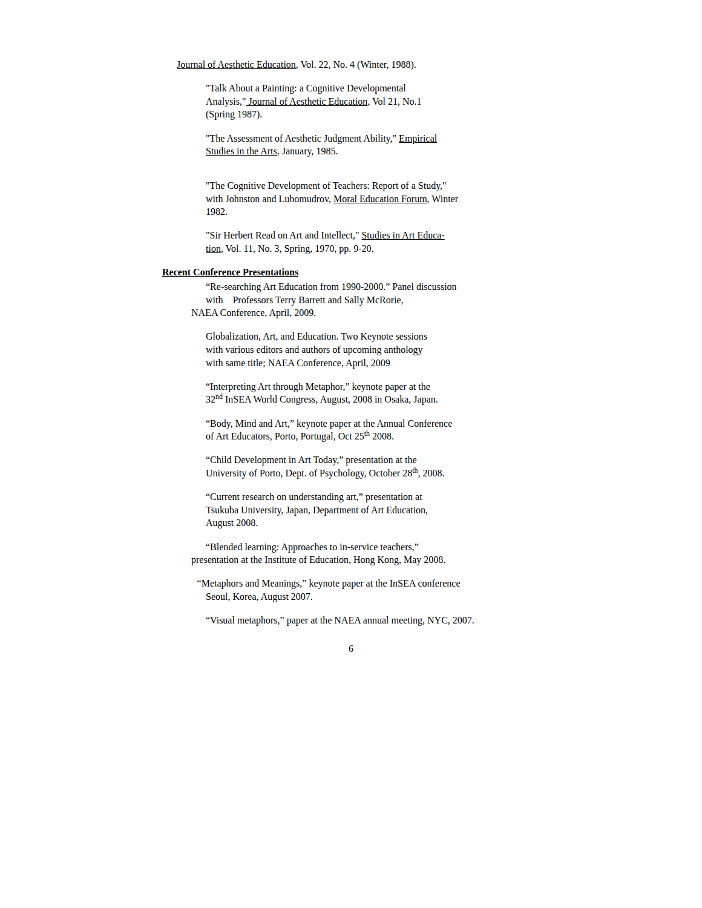Journal of Aesthetic Education, Vol. 22, No. 4 (Winter, 1988).
"Talk About a Painting: a Cognitive Developmental
Analysis," Journal of Aesthetic Education, Vol 21, No.1
(Spring 1987).
"The Assessment of Aesthetic Judgment Ability," Empirical
Studies in the Arts, January, 1985.
"The Cognitive Development of Teachers: Report of a Study,"
with Johnston and Lubomudrov, Moral Education Forum, Winter
1982.
"Sir Herbert Read on Art and Intellect," Studies in Art Educa-
tion, Vol. 11, No. 3, Spring, 1970, pp. 9-20.
Recent Conference Presentations
“Re-searching Art Education from 1990-2000.” Panel discussion
with Professors Terry Barrett and Sally McRorie,
NAEA Conference, April, 2009.
Globalization, Art, and Education. Two Keynote sessions
with various editors and authors of upcoming anthology
with same title; NAEA Conference, April, 2009
“Interpreting Art through Metaphor,” keynote paper at the
32nd InSEA World Congress, August, 2008 in Osaka, Japan.
“Body, Mind and Art,” keynote paper at the Annual Conference
of Art Educators, Porto, Portugal, Oct 25th 2008.
“Child Development in Art Today,” presentation at the
University of Porto, Dept. of Psychology, October 28th, 2008.
“Current research on understanding art,” presentation at
Tsukuba University, Japan, Department of Art Education,
August 2008.
“Blended learning: Approaches to in-service teachers,”
presentation at the Institute of Education, Hong Kong, May 2008.
“Metaphors and Meanings,” keynote paper at the InSEA conference
Seoul, Korea, August 2007.
“Visual metaphors,” paper at the NAEA annual meeting, NYC, 2007.
6